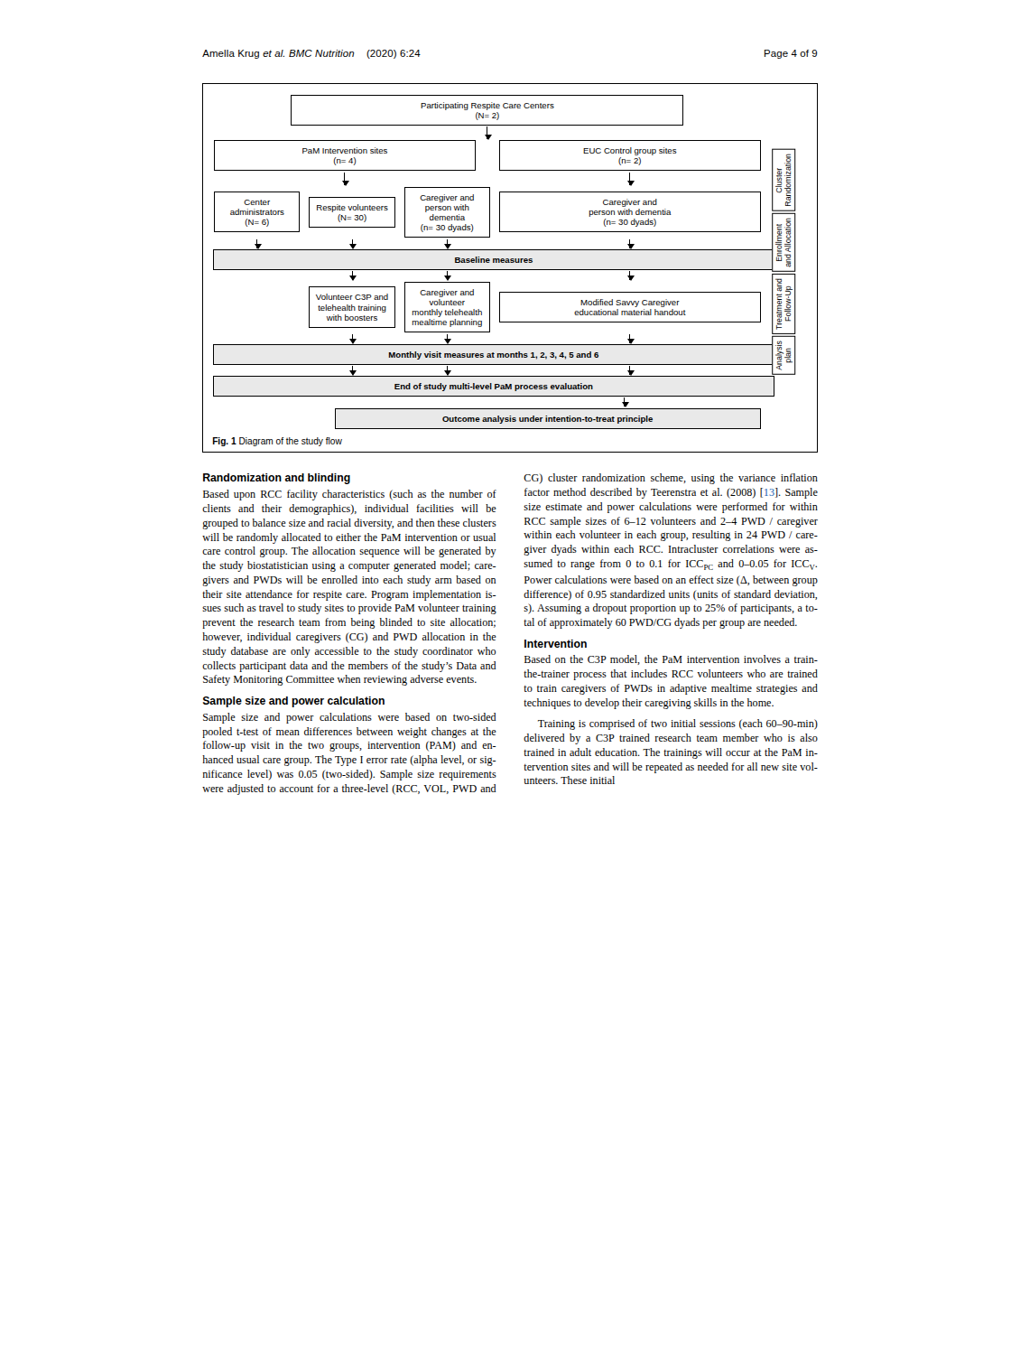Amella Krug et al. BMC Nutrition (2020) 6:24
Page 4 of 9
| / / Participating Respite Care Centers (N= 2) / / / PaM Intervention sites (n= 4) / / EUC Control group sites (n= 2) / / Center administrators (N= 6) / / Respite volunteers (N= 30) / / Caregiver and person with dementia (n= 30 dyads) / / Caregiver and person with dementia (n= 30 dyads) / Baseline measures / / / Volunteer C3P and telehealth training with boosters / / Caregiver and volunteer monthly telehealth mealtime planning / / Modified Savvy Caregiver educational material handout / Monthly visit measures at months 1, 2, 3, 4, 5 and 6 End of study multi-level PaM process evaluation / / Outcome analysis under intention-to-treat principle / | | / Cluster Randomization / / Enrollment and Allocation / / Treatment and Follow-Up / / Analysis plan / |
Fig. 1 Diagram of the study flow
Randomization and blinding
Based upon RCC facility characteristics (such as the number of clients and their demographics), individual facilities will be grouped to balance size and racial diversity, and then these clusters will be randomly allocated to either the PaM intervention or usual care control group. The allocation sequence will be generated by the study biostatistician using a computer generated model; caregivers and PWDs will be enrolled into each study arm based on their site attendance for respite care. Program implementation issues such as travel to study sites to provide PaM volunteer training prevent the research team from being blinded to site allocation; however, individual caregivers (CG) and PWD allocation in the study database are only accessible to the study coordinator who collects participant data and the members of the study’s Data and Safety Monitoring Committee when reviewing adverse events.
Sample size and power calculation
Sample size and power calculations were based on two-sided pooled t-test of mean differences between weight changes at the follow-up visit in the two groups, intervention (PAM) and enhanced usual care group. The Type I error rate (alpha level, or significance level) was 0.05 (two-sided). Sample size requirements were adjusted to account for a three-level (RCC, VOL, PWD and CG) cluster randomization scheme, using the variance inflation factor method described by Teerenstra et al. (2008) [13]. Sample size estimate and power calculations were performed for within RCC sample sizes of 6–12 volunteers and 2–4 PWD / caregiver within each volunteer in each group, resulting in 24 PWD / caregiver dyads within each RCC. Intracluster correlations were assumed to range from 0 to 0.1 for ICCPC and 0–0.05 for ICCV. Power calculations were based on an effect size (Δ, between group difference) of 0.95 standardized units (units of standard deviation, s). Assuming a dropout proportion up to 25% of participants, a total of approximately 60 PWD/CG dyads per group are needed.
Intervention
Based on the C3P model, the PaM intervention involves a train-the-trainer process that includes RCC volunteers who are trained to train caregivers of PWDs in adaptive mealtime strategies and techniques to develop their caregiving skills in the home.
Training is comprised of two initial sessions (each 60–90-min) delivered by a C3P trained research team member who is also trained in adult education. The trainings will occur at the PaM intervention sites and will be repeated as needed for all new site volunteers. These initial